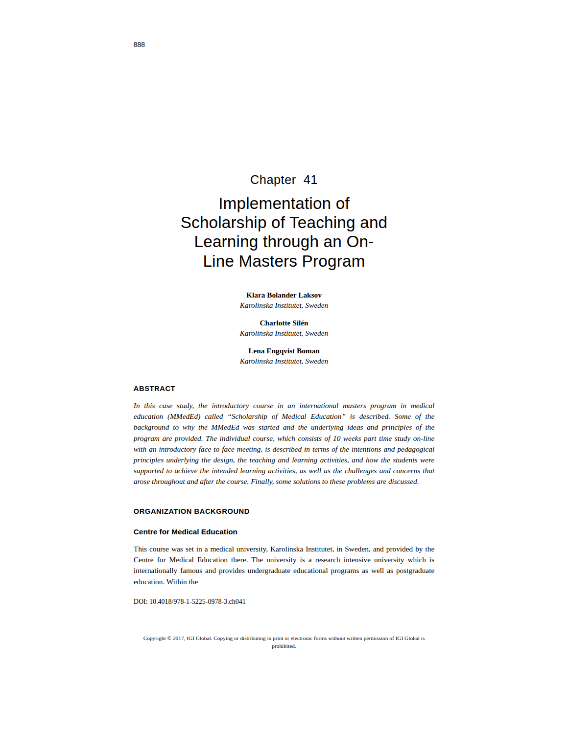888
Chapter 41
Implementation of
Scholarship of Teaching and
Learning through an On-
Line Masters Program
Klara Bolander Laksov
Karolinska Institutet, Sweden
Charlotte Silén
Karolinska Institutet, Sweden
Lena Engqvist Boman
Karolinska Institutet, Sweden
ABSTRACT
In this case study, the introductory course in an international masters program in medical education (MMedEd) called “Scholarship of Medical Education” is described. Some of the background to why the MMedEd was started and the underlying ideas and principles of the program are provided. The individual course, which consists of 10 weeks part time study on-line with an introductory face to face meeting, is described in terms of the intentions and pedagogical principles underlying the design, the teaching and learning activities, and how the students were supported to achieve the intended learning activities, as well as the challenges and concerns that arose throughout and after the course. Finally, some solutions to these problems are discussed.
ORGANIZATION BACKGROUND
Centre for Medical Education
This course was set in a medical university, Karolinska Institutet, in Sweden, and provided by the Centre for Medical Education there. The university is a research intensive university which is internationally famous and provides undergraduate educational programs as well as postgraduate education. Within the
DOI: 10.4018/978-1-5225-0978-3.ch041
Copyright © 2017, IGI Global. Copying or distributing in print or electronic forms without written permission of IGI Global is prohibited.